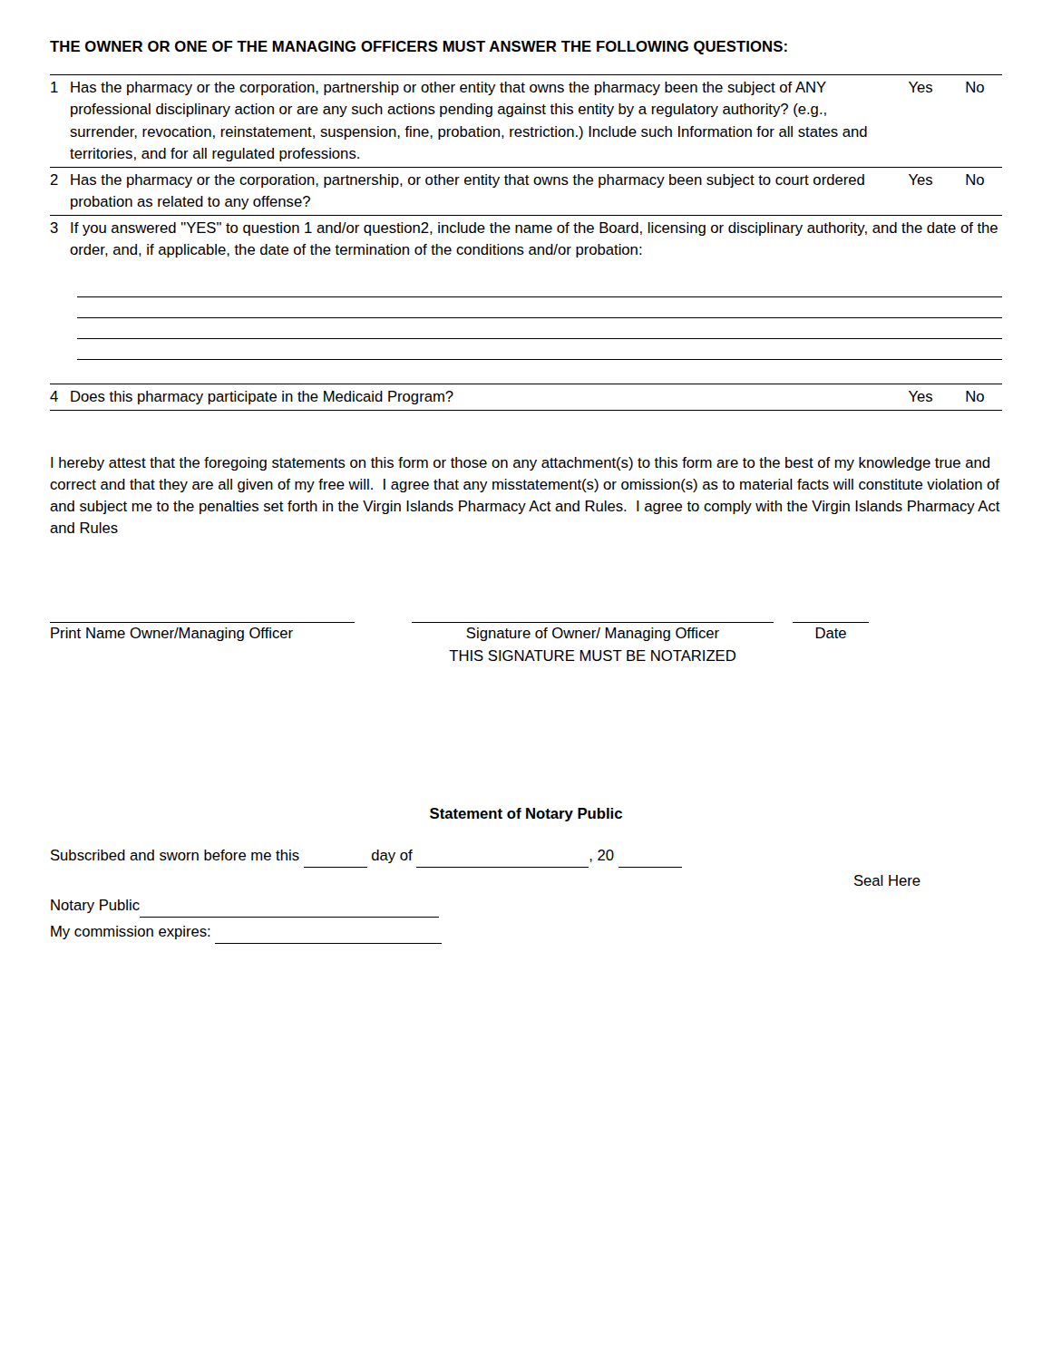THE OWNER OR ONE OF THE MANAGING OFFICERS MUST ANSWER THE FOLLOWING QUESTIONS:
| 1 | Has the pharmacy or the corporation, partnership or other entity that owns the pharmacy been the subject of ANY professional disciplinary action or are any such actions pending against this entity by a regulatory authority? (e.g., surrender, revocation, reinstatement, suspension, fine, probation, restriction.) Include such Information for all states and territories, and for all regulated professions. | Yes | No |
| 2 | Has the pharmacy or the corporation, partnership, or other entity that owns the pharmacy been subject to court ordered probation as related to any offense? | Yes | No |
| 3 | If you answered "YES" to question 1 and/or question2, include the name of the Board, licensing or disciplinary authority, and the date of the order, and, if applicable, the date of the termination of the conditions and/or probation: |
| 4 | Does this pharmacy participate in the Medicaid Program? | Yes | No |
I hereby attest that the foregoing statements on this form or those on any attachment(s) to this form are to the best of my knowledge true and correct and that they are all given of my free will. I agree that any misstatement(s) or omission(s) as to material facts will constitute violation of and subject me to the penalties set forth in the Virgin Islands Pharmacy Act and Rules. I agree to comply with the Virgin Islands Pharmacy Act and Rules
| Print Name Owner/Managing Officer | | Signature of Owner/ Managing Officer | | Date | |
| | | THIS SIGNATURE MUST BE NOTARIZED | | | |
Statement of Notary Public
Seal Here
Subscribed and sworn before me this day of , 20
Notary Public
My commission expires: